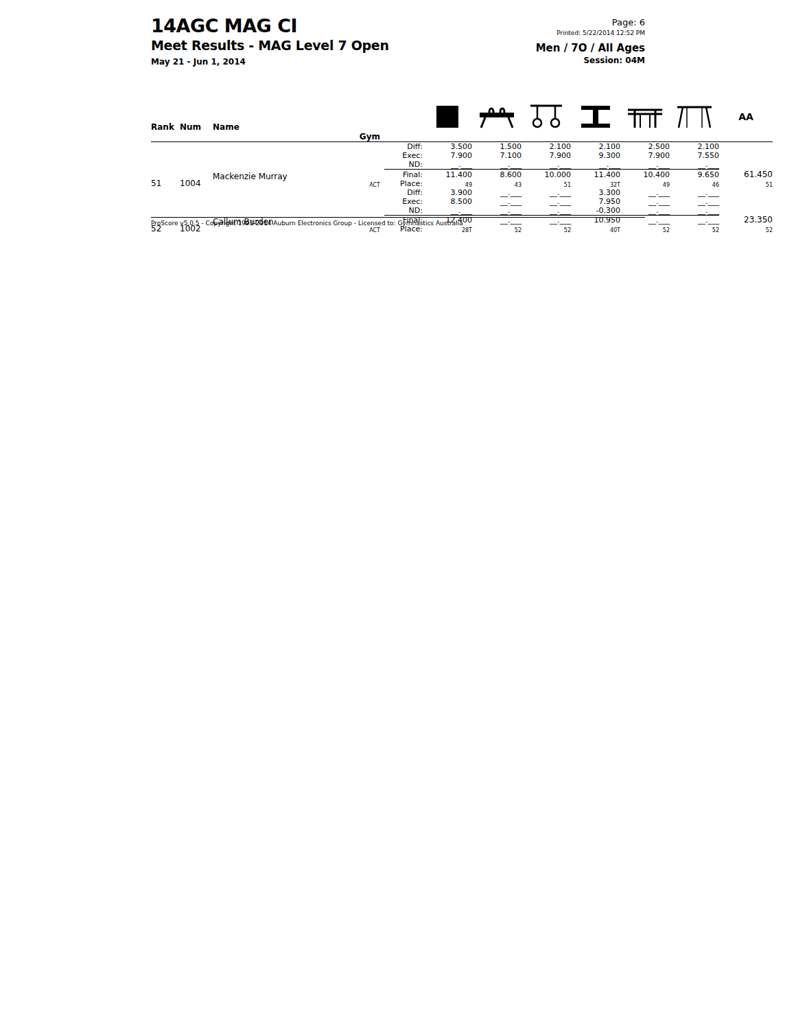Page: 6
Printed: 5/22/2014 12:52 PM
Men / 7O / All Ages
Session: 04M
14AGC MAG CI
Meet Results - MAG Level 7 Open
May 21 - Jun 1, 2014
| Rank | Num | Name | | | | | | | | AA |
| --- | --- | --- | --- | --- | --- | --- | --- | --- | --- | --- |
| | | Gym | | | | | | | | |
| 51 | 1004 | Mackenzie Murray ACT | Diff: | 3.500 | 1.500 | 2.100 | 2.100 | 2.500 | 2.100 | |
| Exec: | 7.900 | 7.100 | 7.900 | 9.300 | 7.900 | 7.550 | |
| ND: | __.___ | __.___ | __.___ | __.___ | __.___ | __.___ | |
| Final: | 11.400 | 8.600 | 10.000 | 11.400 | 10.400 | 9.650 | 61.450 |
| Place: | 49 | 43 | 51 | 32T | 49 | 46 | 51 |
| 52 | 1002 | Callum Burden ACT | Diff: | 3.900 | __.___ | __.___ | 3.300 | __.___ | __.___ | |
| Exec: | 8.500 | __.___ | __.___ | 7.950 | __.___ | __.___ | |
| ND: | __.___ | __.___ | __.___ | -0.300 | __.___ | __.___ | |
| Final: | 12.400 | __.___ | __.___ | 10.950 | __.___ | __.___ | 23.350 |
| Place: | 28T | 52 | 52 | 40T | 52 | 52 | 52 |
ProScore v5.0.5 - Copyright 1993-2014 Auburn Electronics Group - Licensed to: Gymnastics Australia